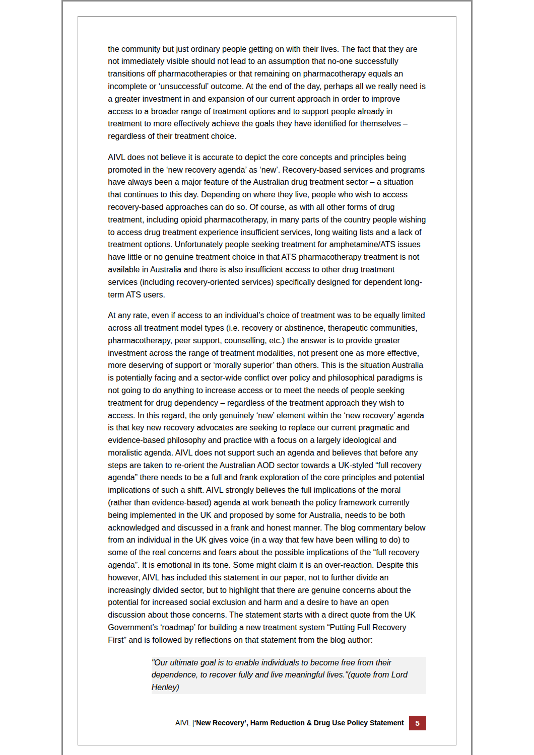the community but just ordinary people getting on with their lives. The fact that they are not immediately visible should not lead to an assumption that no-one successfully transitions off pharmacotherapies or that remaining on pharmacotherapy equals an incomplete or ‘unsuccessful’ outcome. At the end of the day, perhaps all we really need is a greater investment in and expansion of our current approach in order to improve access to a broader range of treatment options and to support people already in treatment to more effectively achieve the goals they have identified for themselves – regardless of their treatment choice.
AIVL does not believe it is accurate to depict the core concepts and principles being promoted in the ‘new recovery agenda’ as ‘new’. Recovery-based services and programs have always been a major feature of the Australian drug treatment sector – a situation that continues to this day. Depending on where they live, people who wish to access recovery-based approaches can do so. Of course, as with all other forms of drug treatment, including opioid pharmacotherapy, in many parts of the country people wishing to access drug treatment experience insufficient services, long waiting lists and a lack of treatment options. Unfortunately people seeking treatment for amphetamine/ATS issues have little or no genuine treatment choice in that ATS pharmacotherapy treatment is not available in Australia and there is also insufficient access to other drug treatment services (including recovery-oriented services) specifically designed for dependent long-term ATS users.
At any rate, even if access to an individual’s choice of treatment was to be equally limited across all treatment model types (i.e. recovery or abstinence, therapeutic communities, pharmacotherapy, peer support, counselling, etc.) the answer is to provide greater investment across the range of treatment modalities, not present one as more effective, more deserving of support or ‘morally superior’ than others. This is the situation Australia is potentially facing and a sector-wide conflict over policy and philosophical paradigms is not going to do anything to increase access or to meet the needs of people seeking treatment for drug dependency – regardless of the treatment approach they wish to access. In this regard, the only genuinely ‘new’ element within the ‘new recovery’ agenda is that key new recovery advocates are seeking to replace our current pragmatic and evidence-based philosophy and practice with a focus on a largely ideological and moralistic agenda. AIVL does not support such an agenda and believes that before any steps are taken to re-orient the Australian AOD sector towards a UK-styled “full recovery agenda” there needs to be a full and frank exploration of the core principles and potential implications of such a shift. AIVL strongly believes the full implications of the moral (rather than evidence-based) agenda at work beneath the policy framework currently being implemented in the UK and proposed by some for Australia, needs to be both acknowledged and discussed in a frank and honest manner. The blog commentary below from an individual in the UK gives voice (in a way that few have been willing to do) to some of the real concerns and fears about the possible implications of the “full recovery agenda”. It is emotional in its tone. Some might claim it is an over-reaction. Despite this however, AIVL has included this statement in our paper, not to further divide an increasingly divided sector, but to highlight that there are genuine concerns about the potential for increased social exclusion and harm and a desire to have an open discussion about those concerns. The statement starts with a direct quote from the UK Government’s ‘roadmap’ for building a new treatment system “Putting Full Recovery First” and is followed by reflections on that statement from the blog author:
"Our ultimate goal is to enable individuals to become free from their dependence, to recover fully and live meaningful lives."(quote from Lord Henley)
AIVL |‘New Recovery’, Harm Reduction & Drug Use Policy Statement
5